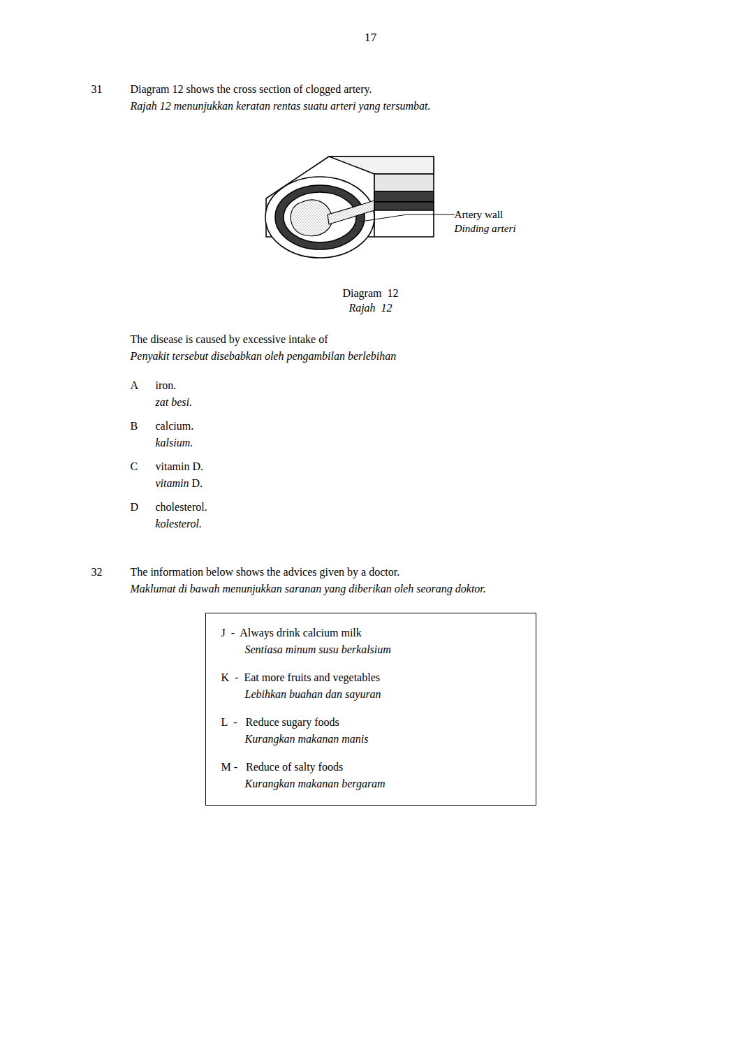17
31
Diagram 12 shows the cross section of clogged artery.
Rajah 12 menunjukkan keratan rentas suatu arteri yang tersumbat.
Artery wall
Dinding arteri
Diagram 12
Rajah 12
The disease is caused by excessive intake of
Penyakit tersebut disebabkan oleh pengambilan berlebihan
A iron.
zat besi.
B calcium.
kalsium.
C vitamin D.
vitamin D.
D cholesterol.
kolesterol.
32
The information below shows the advices given by a doctor.
Maklumat di bawah menunjukkan saranan yang diberikan oleh seorang doktor.
J - Always drink calcium milk
Sentiasa minum susu berkalsium
K - Eat more fruits and vegetables
Lebihkan buahan dan sayuran
L - Reduce sugary foods
Kurangkan makanan manis
M - Reduce of salty foods
Kurangkan makanan bergaram